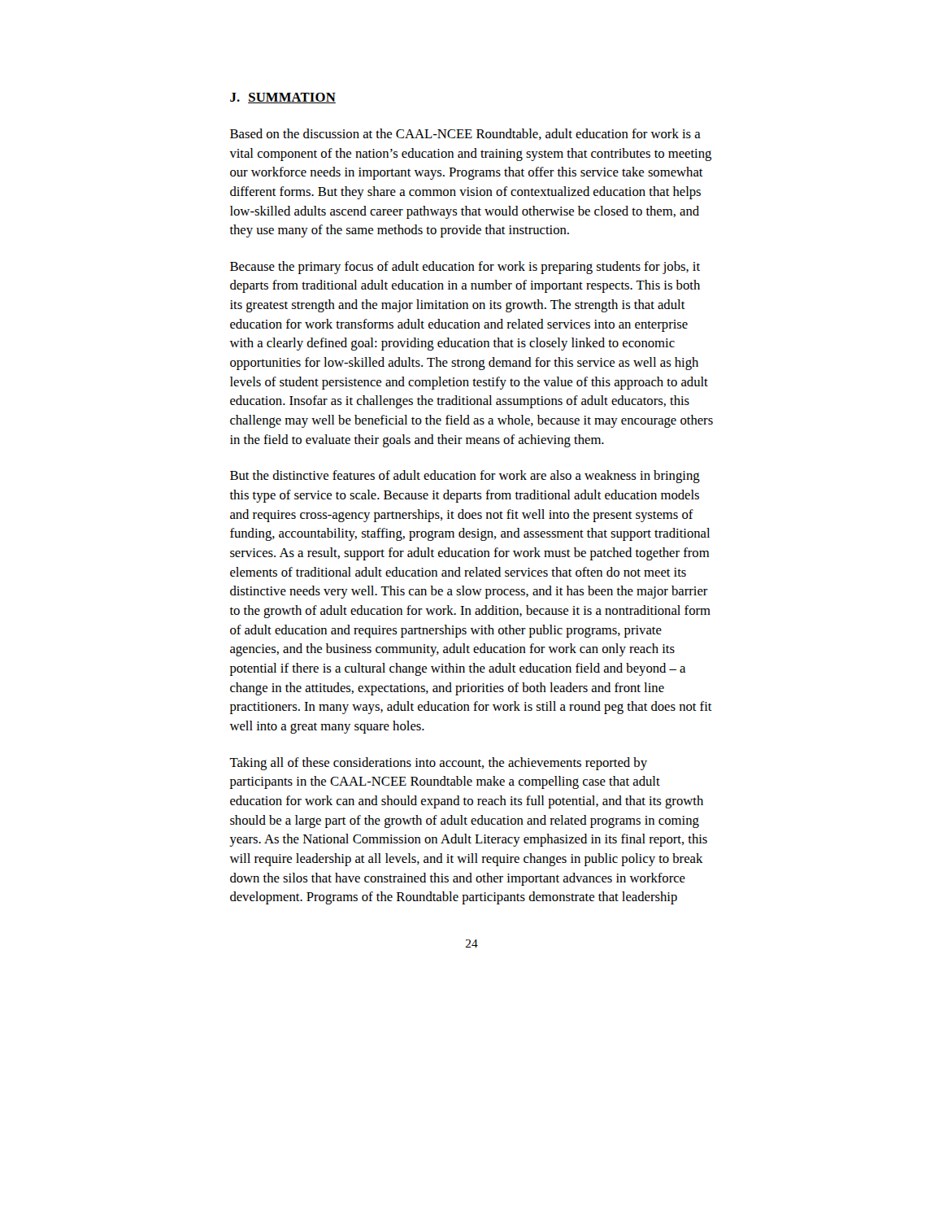J. SUMMATION
Based on the discussion at the CAAL-NCEE Roundtable, adult education for work is a vital component of the nation’s education and training system that contributes to meeting our workforce needs in important ways. Programs that offer this service take somewhat different forms. But they share a common vision of contextualized education that helps low-skilled adults ascend career pathways that would otherwise be closed to them, and they use many of the same methods to provide that instruction.
Because the primary focus of adult education for work is preparing students for jobs, it departs from traditional adult education in a number of important respects. This is both its greatest strength and the major limitation on its growth. The strength is that adult education for work transforms adult education and related services into an enterprise with a clearly defined goal: providing education that is closely linked to economic opportunities for low-skilled adults. The strong demand for this service as well as high levels of student persistence and completion testify to the value of this approach to adult education. Insofar as it challenges the traditional assumptions of adult educators, this challenge may well be beneficial to the field as a whole, because it may encourage others in the field to evaluate their goals and their means of achieving them.
But the distinctive features of adult education for work are also a weakness in bringing this type of service to scale. Because it departs from traditional adult education models and requires cross-agency partnerships, it does not fit well into the present systems of funding, accountability, staffing, program design, and assessment that support traditional services. As a result, support for adult education for work must be patched together from elements of traditional adult education and related services that often do not meet its distinctive needs very well. This can be a slow process, and it has been the major barrier to the growth of adult education for work. In addition, because it is a nontraditional form of adult education and requires partnerships with other public programs, private agencies, and the business community, adult education for work can only reach its potential if there is a cultural change within the adult education field and beyond – a change in the attitudes, expectations, and priorities of both leaders and front line practitioners. In many ways, adult education for work is still a round peg that does not fit well into a great many square holes.
Taking all of these considerations into account, the achievements reported by participants in the CAAL-NCEE Roundtable make a compelling case that adult education for work can and should expand to reach its full potential, and that its growth should be a large part of the growth of adult education and related programs in coming years. As the National Commission on Adult Literacy emphasized in its final report, this will require leadership at all levels, and it will require changes in public policy to break down the silos that have constrained this and other important advances in workforce development. Programs of the Roundtable participants demonstrate that leadership
24